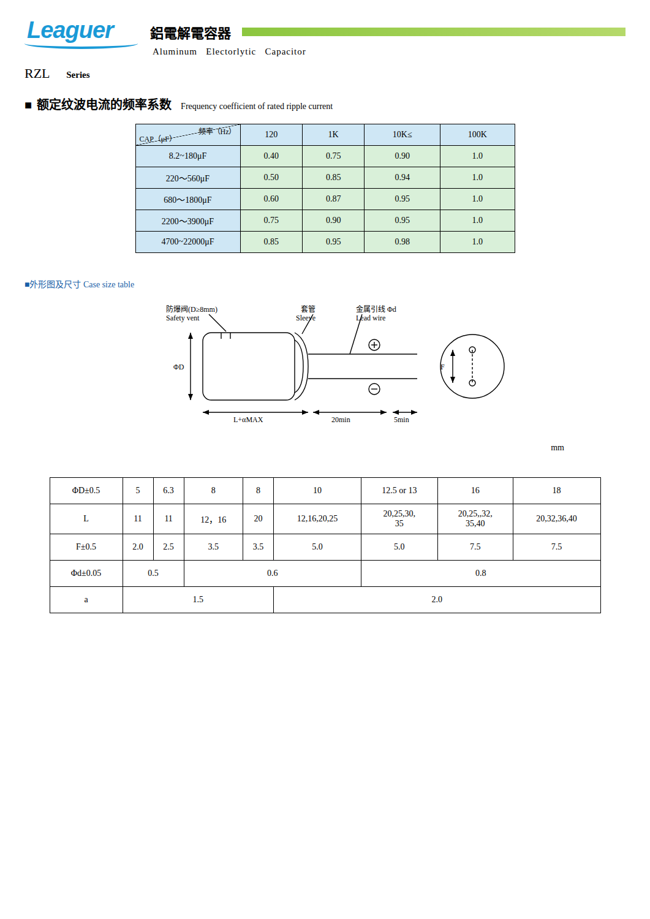Leaguer
鋁電解電容器
Aluminum Electorlytic Capacitor
RZL Series
■额定纹波电流的频率系数 Frequency coefficient of rated ripple current
| 频率（Hz） CAP（μF） | 120 | 1K | 10K≤ | 100K |
| --- | --- | --- | --- | --- |
| 8.2~180μF | 0.40 | 0.75 | 0.90 | 1.0 |
| 220～560μF | 0.50 | 0.85 | 0.94 | 1.0 |
| 680～1800μF | 0.60 | 0.87 | 0.95 | 1.0 |
| 2200～3900μF | 0.75 | 0.90 | 0.95 | 1.0 |
| 4700~22000μF | 0.85 | 0.95 | 0.98 | 1.0 |
■外形图及尺寸 Case size table
防爆阀(D≥8mm) Safety vent 套管 Sleeve 金属引线 Φd Lead wire ΦD L+αMAX 20min 5min F
mm
| ΦD±0.5 | 5 | 6.3 | 8 | 8 | 10 | 12.5 or 13 | 16 | 18 |
| L | 11 | 11 | 12，16 | 20 | 12,16,20,25 | 20,25,30, 35 | 20,25,,32, 35,40 | 20,32,36,40 |
| F±0.5 | 2.0 | 2.5 | 3.5 | 3.5 | 5.0 | 5.0 | 7.5 | 7.5 |
| Φd±0.05 | 0.5 | 0.6 | 0.8 |
| a | 1.5 | 2.0 |